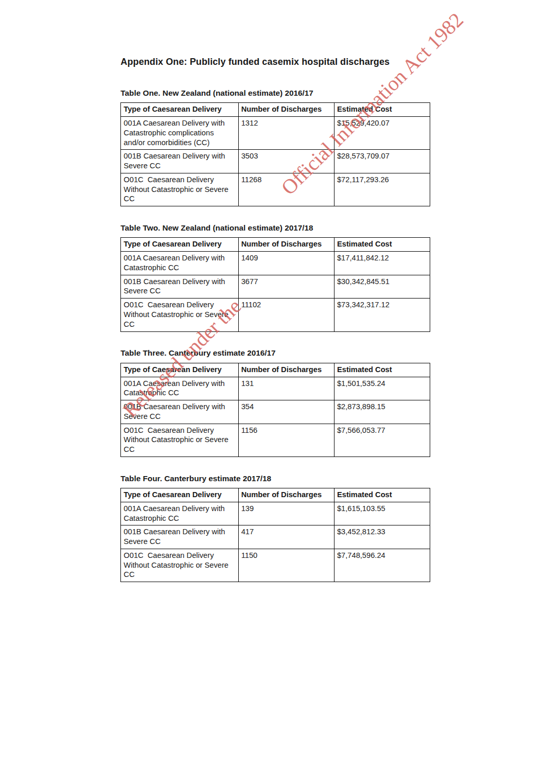Official Information Act 1982
Released under the
Appendix One: Publicly funded casemix hospital discharges
Table One. New Zealand (national estimate) 2016/17
| Type of Caesarean Delivery | Number of Discharges | Estimated Cost |
| --- | --- | --- |
| 001A Caesarean Delivery with Catastrophic complications and/or comorbidities (CC) | 1312 | $15,529,420.07 |
| 001B Caesarean Delivery with Severe CC | 3503 | $28,573,709.07 |
| O01C Caesarean Delivery Without Catastrophic or Severe CC | 11268 | $72,117,293.26 |
Table Two. New Zealand (national estimate) 2017/18
| Type of Caesarean Delivery | Number of Discharges | Estimated Cost |
| --- | --- | --- |
| 001A Caesarean Delivery with Catastrophic CC | 1409 | $17,411,842.12 |
| 001B Caesarean Delivery with Severe CC | 3677 | $30,342,845.51 |
| O01C Caesarean Delivery Without Catastrophic or Severe CC | 11102 | $73,342,317.12 |
Table Three. Canterbury estimate 2016/17
| Type of Caesarean Delivery | Number of Discharges | Estimated Cost |
| --- | --- | --- |
| 001A Caesarean Delivery with Catastrophic CC | 131 | $1,501,535.24 |
| 001B Caesarean Delivery with Severe CC | 354 | $2,873,898.15 |
| O01C Caesarean Delivery Without Catastrophic or Severe CC | 1156 | $7,566,053.77 |
Table Four. Canterbury estimate 2017/18
| Type of Caesarean Delivery | Number of Discharges | Estimated Cost |
| --- | --- | --- |
| 001A Caesarean Delivery with Catastrophic CC | 139 | $1,615,103.55 |
| 001B Caesarean Delivery with Severe CC | 417 | $3,452,812.33 |
| O01C Caesarean Delivery Without Catastrophic or Severe CC | 1150 | $7,748,596.24 |